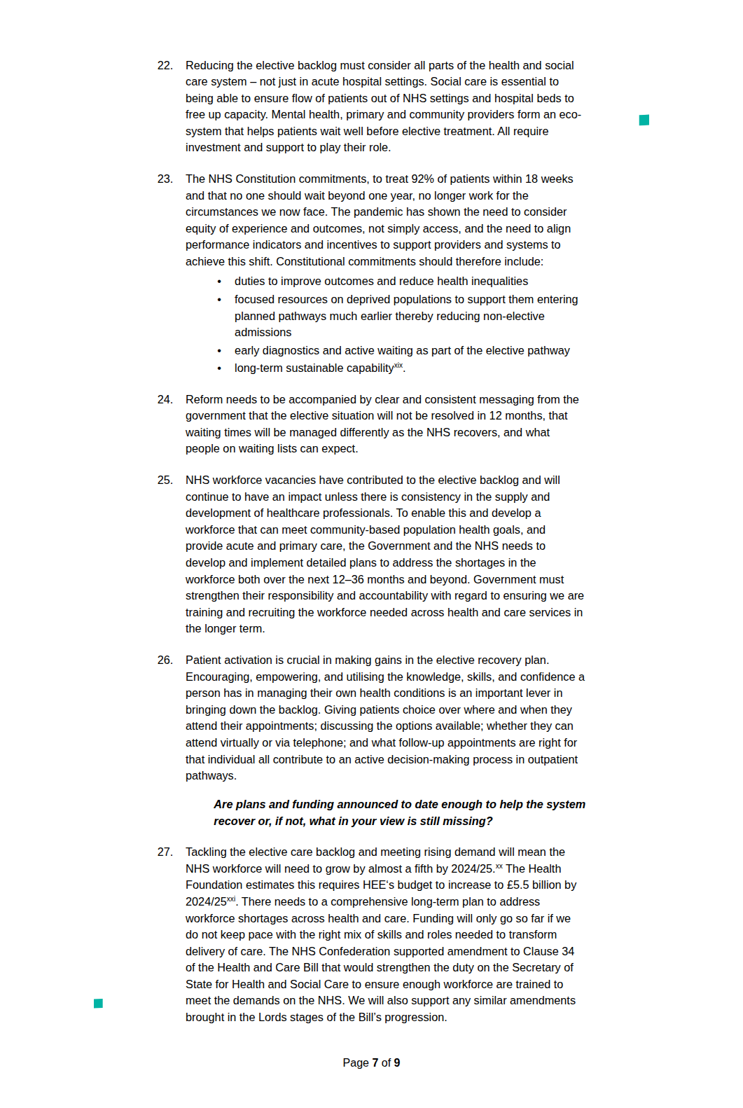22. Reducing the elective backlog must consider all parts of the health and social care system – not just in acute hospital settings. Social care is essential to being able to ensure flow of patients out of NHS settings and hospital beds to free up capacity. Mental health, primary and community providers form an eco-system that helps patients wait well before elective treatment. All require investment and support to play their role.
23. The NHS Constitution commitments, to treat 92% of patients within 18 weeks and that no one should wait beyond one year, no longer work for the circumstances we now face. The pandemic has shown the need to consider equity of experience and outcomes, not simply access, and the need to align performance indicators and incentives to support providers and systems to achieve this shift. Constitutional commitments should therefore include:
duties to improve outcomes and reduce health inequalities
focused resources on deprived populations to support them entering planned pathways much earlier thereby reducing non-elective admissions
early diagnostics and active waiting as part of the elective pathway
long-term sustainable capabilityxix.
24. Reform needs to be accompanied by clear and consistent messaging from the government that the elective situation will not be resolved in 12 months, that waiting times will be managed differently as the NHS recovers, and what people on waiting lists can expect.
25. NHS workforce vacancies have contributed to the elective backlog and will continue to have an impact unless there is consistency in the supply and development of healthcare professionals. To enable this and develop a workforce that can meet community-based population health goals, and provide acute and primary care, the Government and the NHS needs to develop and implement detailed plans to address the shortages in the workforce both over the next 12–36 months and beyond. Government must strengthen their responsibility and accountability with regard to ensuring we are training and recruiting the workforce needed across health and care services in the longer term.
26. Patient activation is crucial in making gains in the elective recovery plan. Encouraging, empowering, and utilising the knowledge, skills, and confidence a person has in managing their own health conditions is an important lever in bringing down the backlog. Giving patients choice over where and when they attend their appointments; discussing the options available; whether they can attend virtually or via telephone; and what follow-up appointments are right for that individual all contribute to an active decision-making process in outpatient pathways.
Are plans and funding announced to date enough to help the system recover or, if not, what in your view is still missing?
27. Tackling the elective care backlog and meeting rising demand will mean the NHS workforce will need to grow by almost a fifth by 2024/25.xx The Health Foundation estimates this requires HEE‘s budget to increase to £5.5 billion by 2024/25xxi. There needs to a comprehensive long-term plan to address workforce shortages across health and care. Funding will only go so far if we do not keep pace with the right mix of skills and roles needed to transform delivery of care. The NHS Confederation supported amendment to Clause 34 of the Health and Care Bill that would strengthen the duty on the Secretary of State for Health and Social Care to ensure enough workforce are trained to meet the demands on the NHS. We will also support any similar amendments brought in the Lords stages of the Bill’s progression.
Page 7 of 9